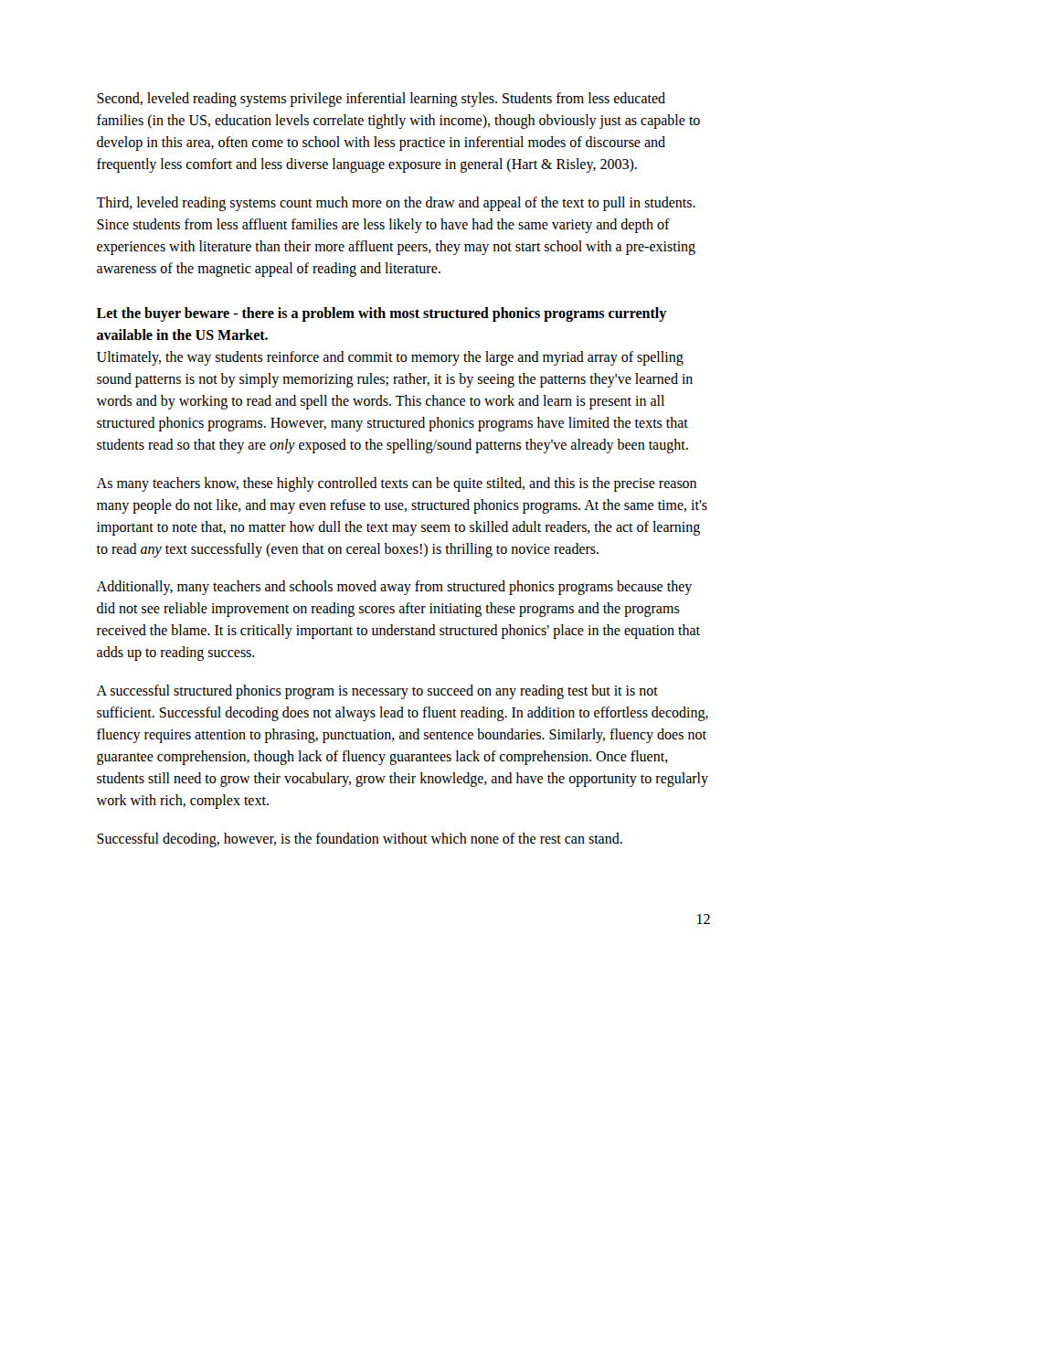Second, leveled reading systems privilege inferential learning styles. Students from less educated families (in the US, education levels correlate tightly with income), though obviously just as capable to develop in this area, often come to school with less practice in inferential modes of discourse and frequently less comfort and less diverse language exposure in general (Hart & Risley, 2003).
Third, leveled reading systems count much more on the draw and appeal of the text to pull in students. Since students from less affluent families are less likely to have had the same variety and depth of experiences with literature than their more affluent peers, they may not start school with a pre-existing awareness of the magnetic appeal of reading and literature.
Let the buyer beware - there is a problem with most structured phonics programs currently available in the US Market.
Ultimately, the way students reinforce and commit to memory the large and myriad array of spelling sound patterns is not by simply memorizing rules; rather, it is by seeing the patterns they've learned in words and by working to read and spell the words. This chance to work and learn is present in all structured phonics programs. However, many structured phonics programs have limited the texts that students read so that they are only exposed to the spelling/sound patterns they've already been taught.
As many teachers know, these highly controlled texts can be quite stilted, and this is the precise reason many people do not like, and may even refuse to use, structured phonics programs. At the same time, it's important to note that, no matter how dull the text may seem to skilled adult readers, the act of learning to read any text successfully (even that on cereal boxes!) is thrilling to novice readers.
Additionally, many teachers and schools moved away from structured phonics programs because they did not see reliable improvement on reading scores after initiating these programs and the programs received the blame. It is critically important to understand structured phonics' place in the equation that adds up to reading success.
A successful structured phonics program is necessary to succeed on any reading test but it is not sufficient. Successful decoding does not always lead to fluent reading. In addition to effortless decoding, fluency requires attention to phrasing, punctuation, and sentence boundaries. Similarly, fluency does not guarantee comprehension, though lack of fluency guarantees lack of comprehension. Once fluent, students still need to grow their vocabulary, grow their knowledge, and have the opportunity to regularly work with rich, complex text.
Successful decoding, however, is the foundation without which none of the rest can stand.
12